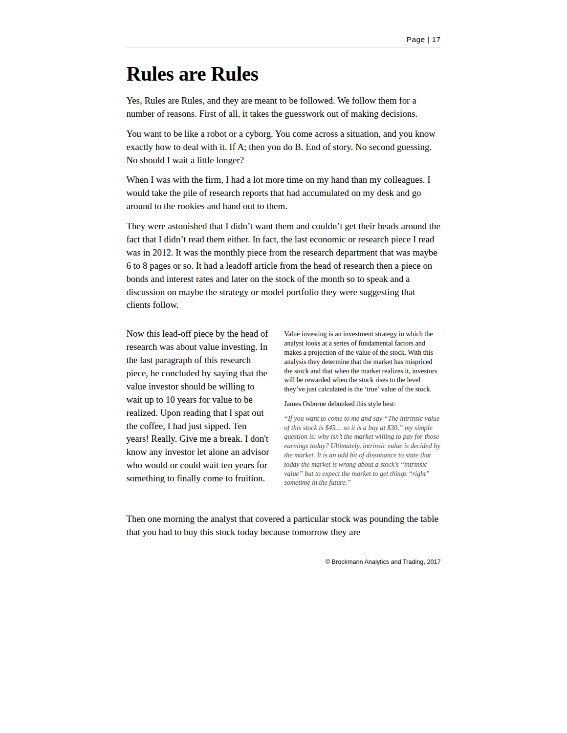Page | 17
Rules are Rules
Yes, Rules are Rules, and they are meant to be followed. We follow them for a number of reasons. First of all, it takes the guesswork out of making decisions.
You want to be like a robot or a cyborg. You come across a situation, and you know exactly how to deal with it. If A; then you do B. End of story. No second guessing. No should I wait a little longer?
When I was with the firm, I had a lot more time on my hand than my colleagues. I would take the pile of research reports that had accumulated on my desk and go around to the rookies and hand out to them.
They were astonished that I didn’t want them and couldn’t get their heads around the fact that I didn’t read them either. In fact, the last economic or research piece I read was in 2012. It was the monthly piece from the research department that was maybe 6 to 8 pages or so. It had a leadoff article from the head of research then a piece on bonds and interest rates and later on the stock of the month so to speak and a discussion on maybe the strategy or model portfolio they were suggesting that clients follow.
Now this lead-off piece by the head of research was about value investing. In the last paragraph of this research piece, he concluded by saying that the value investor should be willing to wait up to 10 years for value to be realized. Upon reading that I spat out the coffee, I had just sipped. Ten years! Really. Give me a break. I don't know any investor let alone an advisor who would or could wait ten years for something to finally come to fruition.
Value investing is an investment strategy in which the analyst looks at a series of fundamental factors and makes a projection of the value of the stock. With this analysis they determine that the market has mispriced the stock and that when the market realizes it, investors will be rewarded when the stock rises to the level they’ve just calculated is the ‘true’ value of the stock.
James Osborne debunked this style best:
“If you want to come to me and say “The intrinsic value of this stock is $45… so it is a buy at $30,” my simple question is: why isn’t the market willing to pay for those earnings today? Ultimately, intrinsic value is decided by the market. It is an odd bit of dissonance to state that today the market is wrong about a stock’s “intrinsic value” but to expect the market to get things “right” sometime in the future.”
Then one morning the analyst that covered a particular stock was pounding the table that you had to buy this stock today because tomorrow they are
© Brockmann Analytics and Trading, 2017